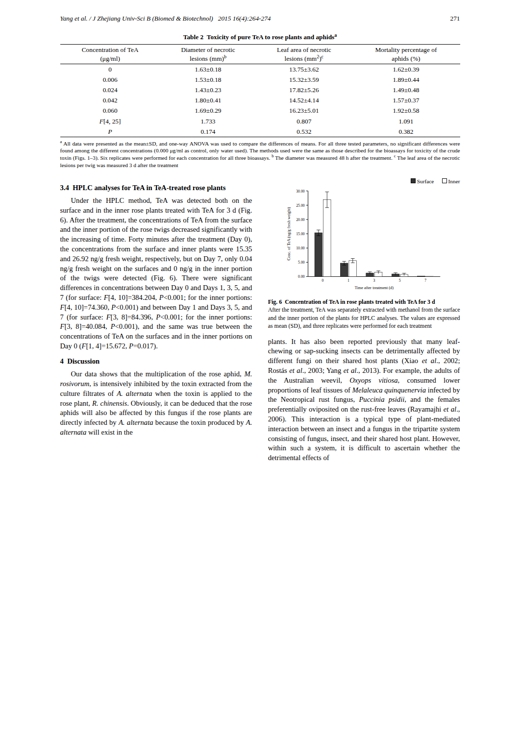Yang et al. / J Zhejiang Univ-Sci B (Biomed & Biotechnol) 2015 16(4):264-274 271
Table 2 Toxicity of pure TeA to rose plants and aphids a
| Concentration of TeA (μg/ml) | Diameter of necrotic lesions (mm) b | Leaf area of necrotic lesions (mm 2 ) c | Mortality percentage of aphids (%) |
| --- | --- | --- | --- |
| 0 | 1.63±0.18 | 13.75±3.62 | 1.62±0.39 |
| 0.006 | 1.53±0.18 | 15.32±3.59 | 1.89±0.44 |
| 0.024 | 1.43±0.23 | 17.82±5.26 | 1.49±0.48 |
| 0.042 | 1.80±0.41 | 14.52±4.14 | 1.57±0.37 |
| 0.060 | 1.69±0.29 | 16.23±5.01 | 1.92±0.58 |
| F [4, 25] | 1.733 | 0.807 | 1.091 |
| P | 0.174 | 0.532 | 0.382 |
a All data were presented as the mean±SD, and one-way ANOVA was used to compare the differences of means. For all three tested parameters, no significant differences were found among the different concentrations (0.000 μg/ml as control, only water used). The methods used were the same as those described for the bioassays for toxicity of the crude toxin (Figs. 1–3). Six replicates were performed for each concentration for all three bioassays. b The diameter was measured 48 h after the treatment. c The leaf area of the necrotic lesions per twig was measured 3 d after the treatment
3.4 HPLC analyses for TeA in TeA-treated rose plants
Under the HPLC method, TeA was detected both on the surface and in the inner rose plants treated with TeA for 3 d (Fig. 6). After the treatment, the concentrations of TeA from the surface and the inner portion of the rose twigs decreased significantly with the increasing of time. Forty minutes after the treatment (Day 0), the concentrations from the surface and inner plants were 15.35 and 26.92 ng/g fresh weight, respectively, but on Day 7, only 0.04 ng/g fresh weight on the surfaces and 0 ng/g in the inner portion of the twigs were detected (Fig. 6). There were significant differences in concentrations between Day 0 and Days 1, 3, 5, and 7 (for surface: F[4, 10]=384.204, P<0.001; for the inner portions: F[4, 10]=74.360, P<0.001) and between Day 1 and Days 3, 5, and 7 (for surface: F[3, 8]=84.396, P<0.001; for the inner portions: F[3, 8]=40.084, P<0.001), and the same was true between the concentrations of TeA on the surfaces and in the inner portions on Day 0 (F[1, 4]=15.672, P=0.017).
4 Discussion
Our data shows that the multiplication of the rose aphid, M. rosivorum, is intensively inhibited by the toxin extracted from the culture filtrates of A. alternata when the toxin is applied to the rose plant, R. chinensis. Obviously, it can be deduced that the rose aphids will also be affected by this fungus if the rose plants are directly infected by A. alternata because the toxin produced by A. alternata will exist in the
Surface Inner
0.00 5.00 10.00 15.00 20.00 25.00 30.00 Conc. of TeA (ng/g fresh weight) 0 1 3 5 7 Time after treatment (d)
Fig. 6 Concentration of TeA in rose plants treated with TeA for 3 d
After the treatment, TeA was separately extracted with methanol from the surface and the inner portion of the plants for HPLC analyses. The values are expressed as mean (SD), and three replicates were performed for each treatment
plants. It has also been reported previously that many leaf-chewing or sap-sucking insects can be detrimentally affected by different fungi on their shared host plants (Xiao et al., 2002; Rostás et al., 2003; Yang et al., 2013). For example, the adults of the Australian weevil, Oxyops vitiosa, consumed lower proportions of leaf tissues of Melaleuca quinquenervia infected by the Neotropical rust fungus, Puccinia psidii, and the females preferentially oviposited on the rust-free leaves (Rayamajhi et al., 2006). This interaction is a typical type of plant-mediated interaction between an insect and a fungus in the tripartite system consisting of fungus, insect, and their shared host plant. However, within such a system, it is difficult to ascertain whether the detrimental effects of